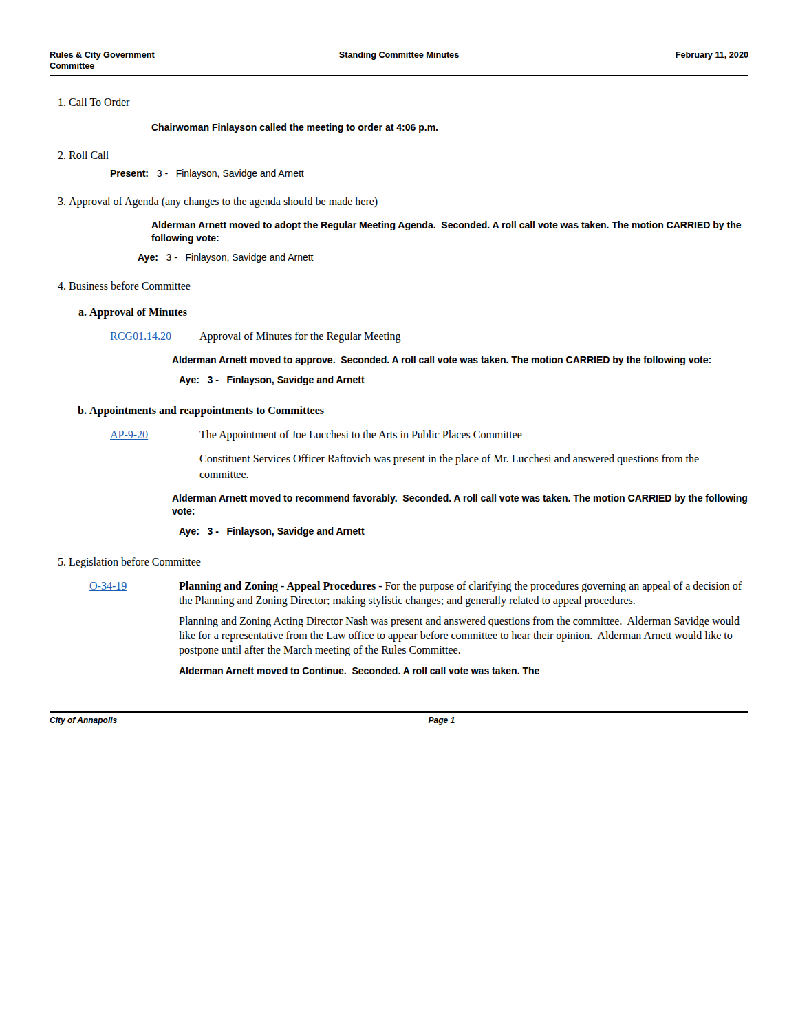Rules & City Government
Committee
Standing Committee Minutes
February 11, 2020
Call To Order
Chairwoman Finlayson called the meeting to order at 4:06 p.m.
Roll Call
Present: 3 - Finlayson, Savidge and Arnett
Approval of Agenda (any changes to the agenda should be made here)
Alderman Arnett moved to adopt the Regular Meeting Agenda. Seconded. A roll call vote was taken. The motion CARRIED by the following vote:
Aye: 3 - Finlayson, Savidge and Arnett
Business before Committee
Approval of Minutes
RCG01.14.20
Approval of Minutes for the Regular Meeting
Alderman Arnett moved to approve. Seconded. A roll call vote was taken. The motion CARRIED by the following vote:
Aye: 3 - Finlayson, Savidge and Arnett
Appointments and reappointments to Committees
AP-9-20
The Appointment of Joe Lucchesi to the Arts in Public Places Committee
Constituent Services Officer Raftovich was present in the place of Mr. Lucchesi and answered questions from the committee.
Alderman Arnett moved to recommend favorably. Seconded. A roll call vote was taken. The motion CARRIED by the following vote:
Aye: 3 - Finlayson, Savidge and Arnett
Legislation before Committee
O-34-19
Planning and Zoning - Appeal Procedures - For the purpose of clarifying the procedures governing an appeal of a decision of the Planning and Zoning Director; making stylistic changes; and generally related to appeal procedures.
Planning and Zoning Acting Director Nash was present and answered questions from the committee. Alderman Savidge would like for a representative from the Law office to appear before committee to hear their opinion. Alderman Arnett would like to postpone until after the March meeting of the Rules Committee.
Alderman Arnett moved to Continue. Seconded. A roll call vote was taken. The
City of Annapolis
Page 1